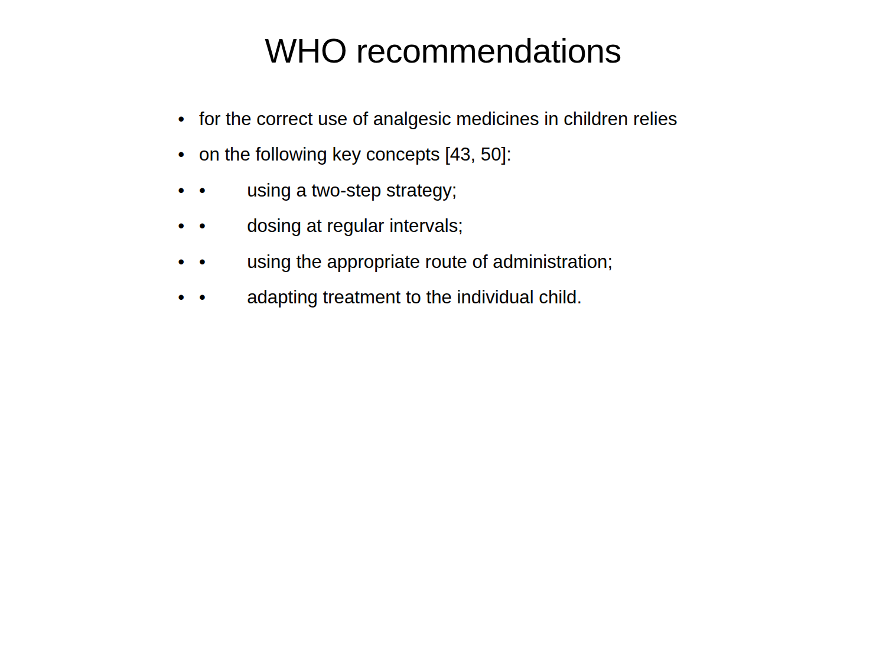WHO recommendations
for the correct use of analgesic medicines in children relies
on the following key concepts [43, 50]:
•using a two-step strategy;
•dosing at regular intervals;
•using the appropriate route of administration;
•adapting treatment to the individual child.